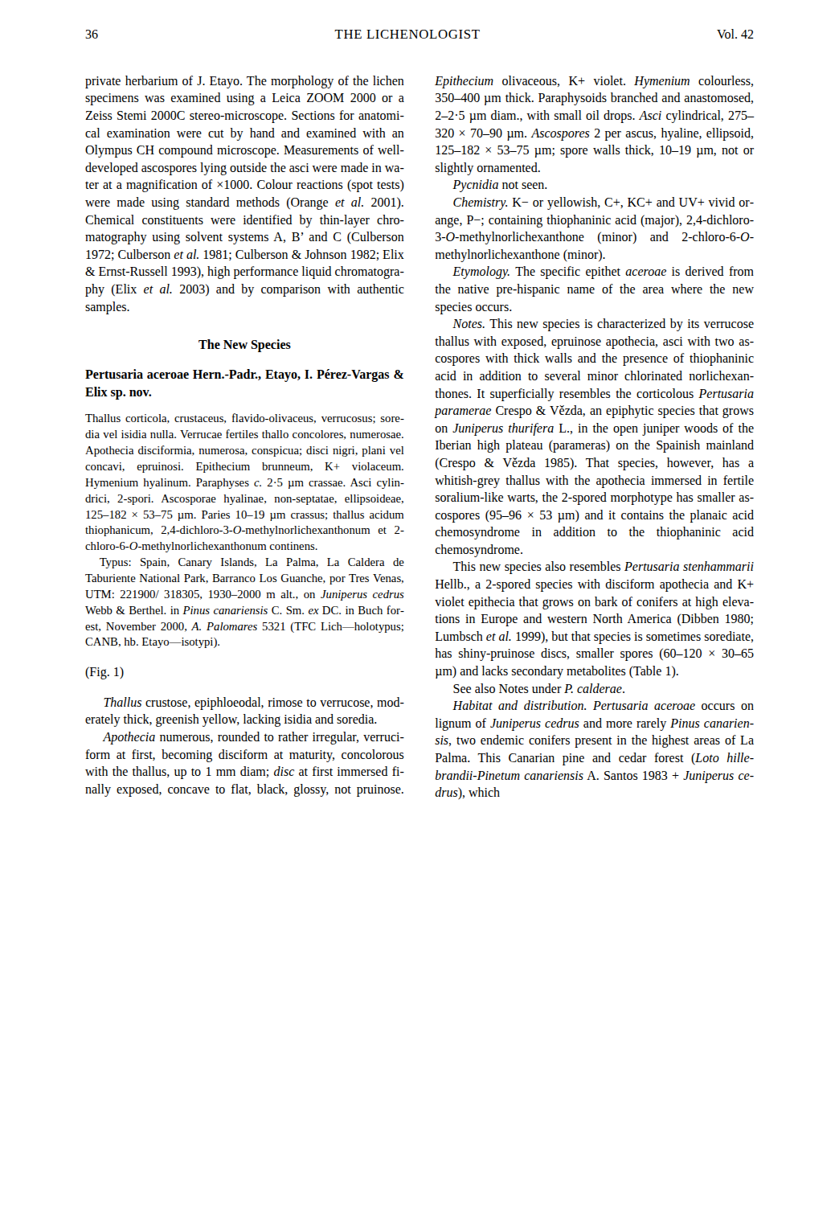36 THE LICHENOLOGIST Vol. 42
private herbarium of J. Etayo. The morphology of the lichen specimens was examined using a Leica ZOOM 2000 or a Zeiss Stemi 2000C stereo-microscope. Sections for anatomical examination were cut by hand and examined with an Olympus CH compound microscope. Measurements of well-developed ascospores lying outside the asci were made in water at a magnification of ×1000. Colour reactions (spot tests) were made using standard methods (Orange et al. 2001). Chemical constituents were identified by thin-layer chromatography using solvent systems A, B’ and C (Culberson 1972; Culberson et al. 1981; Culberson & Johnson 1982; Elix & Ernst-Russell 1993), high performance liquid chromatography (Elix et al. 2003) and by comparison with authentic samples.
The New Species
Pertusaria aceroae Hern.-Padr., Etayo, I. Pérez-Vargas & Elix sp. nov.
Thallus corticola, crustaceus, flavido-olivaceus, verrucosus; soredia vel isidia nulla. Verrucae fertiles thallo concolores, numerosae. Apothecia disciformia, numerosa, conspicua; disci nigri, plani vel concavi, epruinosi. Epithecium brunneum, K+ violaceum. Hymenium hyalinum. Paraphyses c. 2·5 µm crassae. Asci cylindrici, 2-spori. Ascosporae hyalinae, non-septatae, ellipsoideae, 125–182 × 53–75 µm. Paries 10–19 µm crassus; thallus acidum thiophanicum, 2,4-dichloro-3-O-methylnorlichexanthonum et 2-chloro-6-O-methylnorlichexanthonum continens.
Typus: Spain, Canary Islands, La Palma, La Caldera de Taburiente National Park, Barranco Los Guanche, por Tres Venas, UTM: 221900/ 318305, 1930–2000 m alt., on Juniperus cedrus Webb & Berthel. in Pinus canariensis C. Sm. ex DC. in Buch forest, November 2000, A. Palomares 5321 (TFC Lich—holotypus; CANB, hb. Etayo—isotypi).
(Fig. 1)
Thallus crustose, epiphloeodal, rimose to verrucose, moderately thick, greenish yellow, lacking isidia and soredia.
Apothecia numerous, rounded to rather irregular, verruciform at first, becoming disciform at maturity, concolorous with the thallus, up to 1 mm diam; disc at first immersed finally exposed, concave to flat, black, glossy, not pruinose. Epithecium olivaceous, K+ violet. Hymenium colourless, 350–400 µm thick. Paraphysoids branched and anastomosed, 2–2·5 µm diam., with small oil drops. Asci cylindrical, 275–320 × 70–90 µm. Ascospores 2 per ascus, hyaline, ellipsoid, 125–182 × 53–75 µm; spore walls thick, 10–19 µm, not or slightly ornamented.
Pycnidia not seen.
Chemistry. K− or yellowish, C+, KC+ and UV+ vivid orange, P−; containing thiophaninic acid (major), 2,4-dichloro-3-O-methylnorlichexanthone (minor) and 2-chloro-6-O-methylnorlichexanthone (minor).
Etymology. The specific epithet aceroae is derived from the native pre-hispanic name of the area where the new species occurs.
Notes. This new species is characterized by its verrucose thallus with exposed, epruinose apothecia, asci with two ascospores with thick walls and the presence of thiophaninic acid in addition to several minor chlorinated norlichexanthones. It superficially resembles the corticolous Pertusaria paramerae Crespo & Vězda, an epiphytic species that grows on Juniperus thurifera L., in the open juniper woods of the Iberian high plateau (parameras) on the Spainish mainland (Crespo & Vězda 1985). That species, however, has a whitish-grey thallus with the apothecia immersed in fertile soralium-like warts, the 2-spored morphotype has smaller ascospores (95–96 × 53 µm) and it contains the planaic acid chemosyndrome in addition to the thiophaninic acid chemosyndrome.
This new species also resembles Pertusaria stenhammarii Hellb., a 2-spored species with disciform apothecia and K+ violet epithecia that grows on bark of conifers at high elevations in Europe and western North America (Dibben 1980; Lumbsch et al. 1999), but that species is sometimes sorediate, has shiny-pruinose discs, smaller spores (60–120 × 30–65 µm) and lacks secondary metabolites (Table 1).
See also Notes under P. calderae.
Habitat and distribution. Pertusaria aceroae occurs on lignum of Juniperus cedrus and more rarely Pinus canariensis, two endemic conifers present in the highest areas of La Palma. This Canarian pine and cedar forest (Loto hillebrandii-Pinetum canariensis A. Santos 1983 + Juniperus cedrus), which